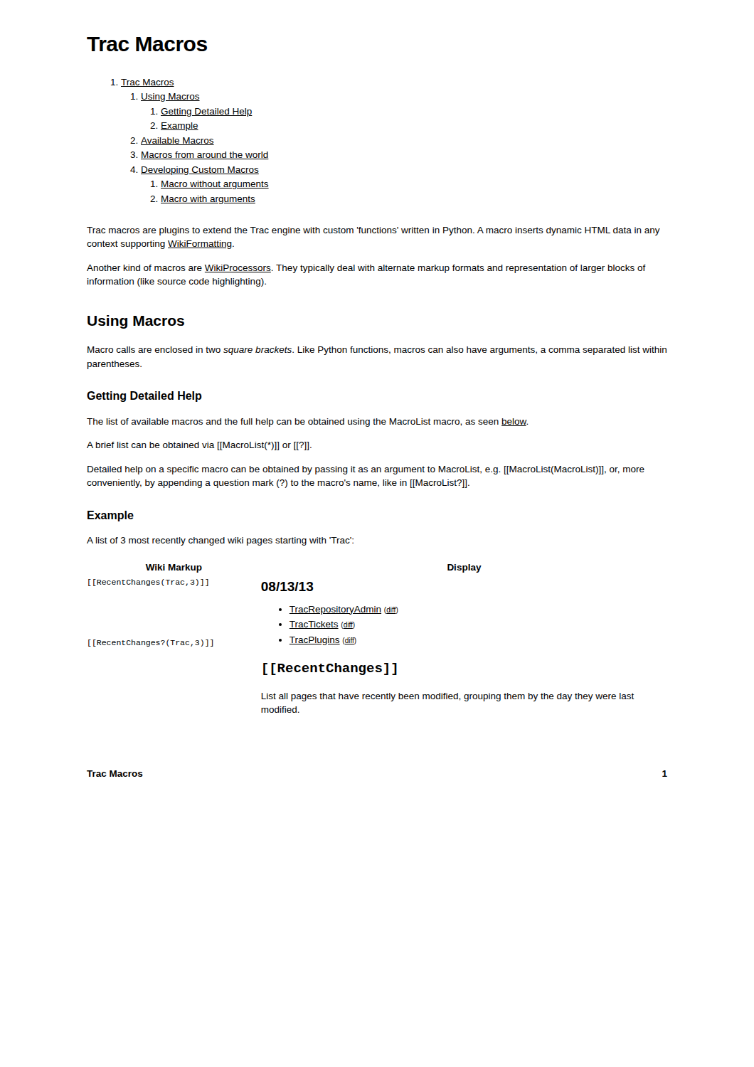Trac Macros
Trac Macros
Using Macros
Getting Detailed Help
Example
Available Macros
Macros from around the world
Developing Custom Macros
Macro without arguments
Macro with arguments
Trac macros are plugins to extend the Trac engine with custom 'functions' written in Python. A macro inserts dynamic HTML data in any context supporting WikiFormatting.
Another kind of macros are WikiProcessors. They typically deal with alternate markup formats and representation of larger blocks of information (like source code highlighting).
Using Macros
Macro calls are enclosed in two square brackets. Like Python functions, macros can also have arguments, a comma separated list within parentheses.
Getting Detailed Help
The list of available macros and the full help can be obtained using the MacroList macro, as seen below.
A brief list can be obtained via [[MacroList(*)]] or [[?]].
Detailed help on a specific macro can be obtained by passing it as an argument to MacroList, e.g. [[MacroList(MacroList)]], or, more conveniently, by appending a question mark (?) to the macro's name, like in [[MacroList?]].
Example
A list of 3 most recently changed wiki pages starting with 'Trac':
| Wiki Markup | Display |
| --- | --- |
| [[RecentChanges(Trac,3)]] [[RecentChanges?(Trac,3)]] | 08/13/13 TracRepositoryAdmin ( diff ) TracTickets ( diff ) TracPlugins ( diff ) [[RecentChanges]] List all pages that have recently been modified, grouping them by the day they were last modified. |
Trac Macros 1